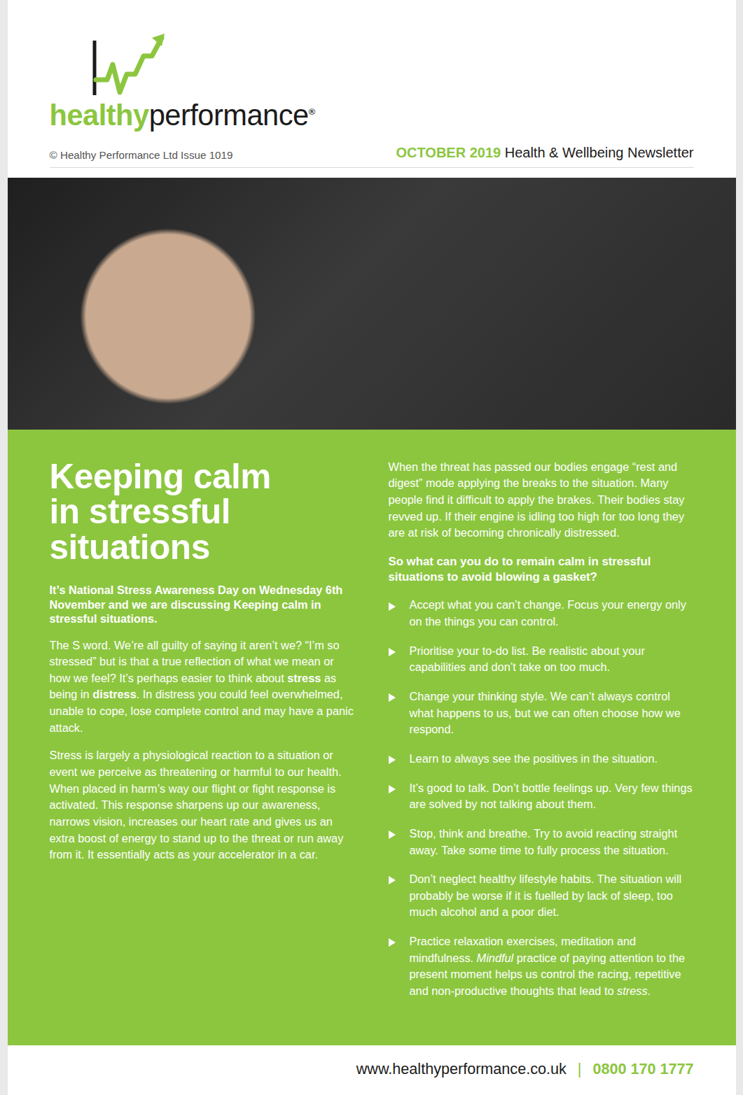healthy performance®
© Healthy Performance Ltd Issue 1019
OCTOBER 2019 Health & Wellbeing Newsletter
Keeping calm
in stressful
situations
It’s National Stress Awareness Day on Wednesday 6th November and we are discussing Keeping calm in stressful situations.
The S word. We’re all guilty of saying it aren’t we? “I’m so stressed” but is that a true reflection of what we mean or how we feel? It’s perhaps easier to think about stress as being in distress. In distress you could feel overwhelmed, unable to cope, lose complete control and may have a panic attack.
Stress is largely a physiological reaction to a situation or event we perceive as threatening or harmful to our health. When placed in harm’s way our flight or fight response is activated. This response sharpens up our awareness, narrows vision, increases our heart rate and gives us an extra boost of energy to stand up to the threat or run away from it. It essentially acts as your accelerator in a car.
When the threat has passed our bodies engage “rest and digest” mode applying the breaks to the situation. Many people find it difficult to apply the brakes. Their bodies stay revved up. If their engine is idling too high for too long they are at risk of becoming chronically distressed.
So what can you do to remain calm in stressful situations to avoid blowing a gasket?
Accept what you can’t change. Focus your energy only on the things you can control.
Prioritise your to-do list. Be realistic about your capabilities and don’t take on too much.
Change your thinking style. We can’t always control what happens to us, but we can often choose how we respond.
Learn to always see the positives in the situation.
It’s good to talk. Don’t bottle feelings up. Very few things are solved by not talking about them.
Stop, think and breathe. Try to avoid reacting straight away. Take some time to fully process the situation.
Don’t neglect healthy lifestyle habits. The situation will probably be worse if it is fuelled by lack of sleep, too much alcohol and a poor diet.
Practice relaxation exercises, meditation and mindfulness. Mindful practice of paying attention to the present moment helps us control the racing, repetitive and non-productive thoughts that lead to stress.
www.healthyperformance.co.uk | 0800 170 1777